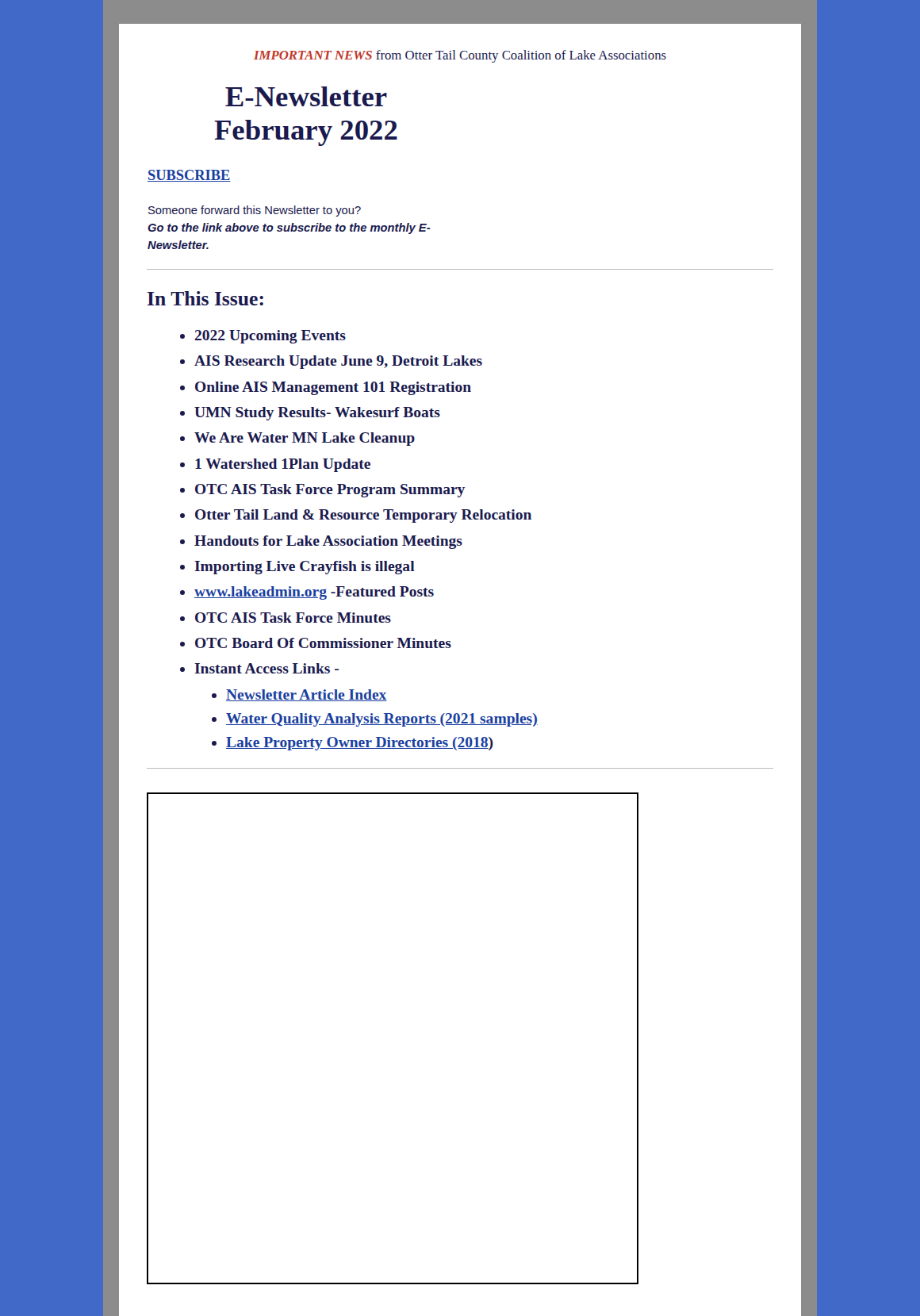IMPORTANT NEWS from Otter Tail County Coalition of Lake Associations
| E-Newsletter February 2022 SUBSCRIBE Someone forward this Newsletter to you? Go to the link above to subscribe to the monthly E-Newsletter. | |
In This Issue:
2022 Upcoming Events
AIS Research Update June 9, Detroit Lakes
Online AIS Management 101 Registration
UMN Study Results- Wakesurf Boats
We Are Water MN Lake Cleanup
1 Watershed 1Plan Update
OTC AIS Task Force Program Summary
Otter Tail Land & Resource Temporary Relocation
Handouts for Lake Association Meetings
Importing Live Crayfish is illegal
www.lakeadmin.org -Featured Posts
OTC AIS Task Force Minutes
OTC Board Of Commissioner Minutes
Instant Access Links -
Newsletter Article Index
Water Quality Analysis Reports (2021 samples)
Lake Property Owner Directories (2018)